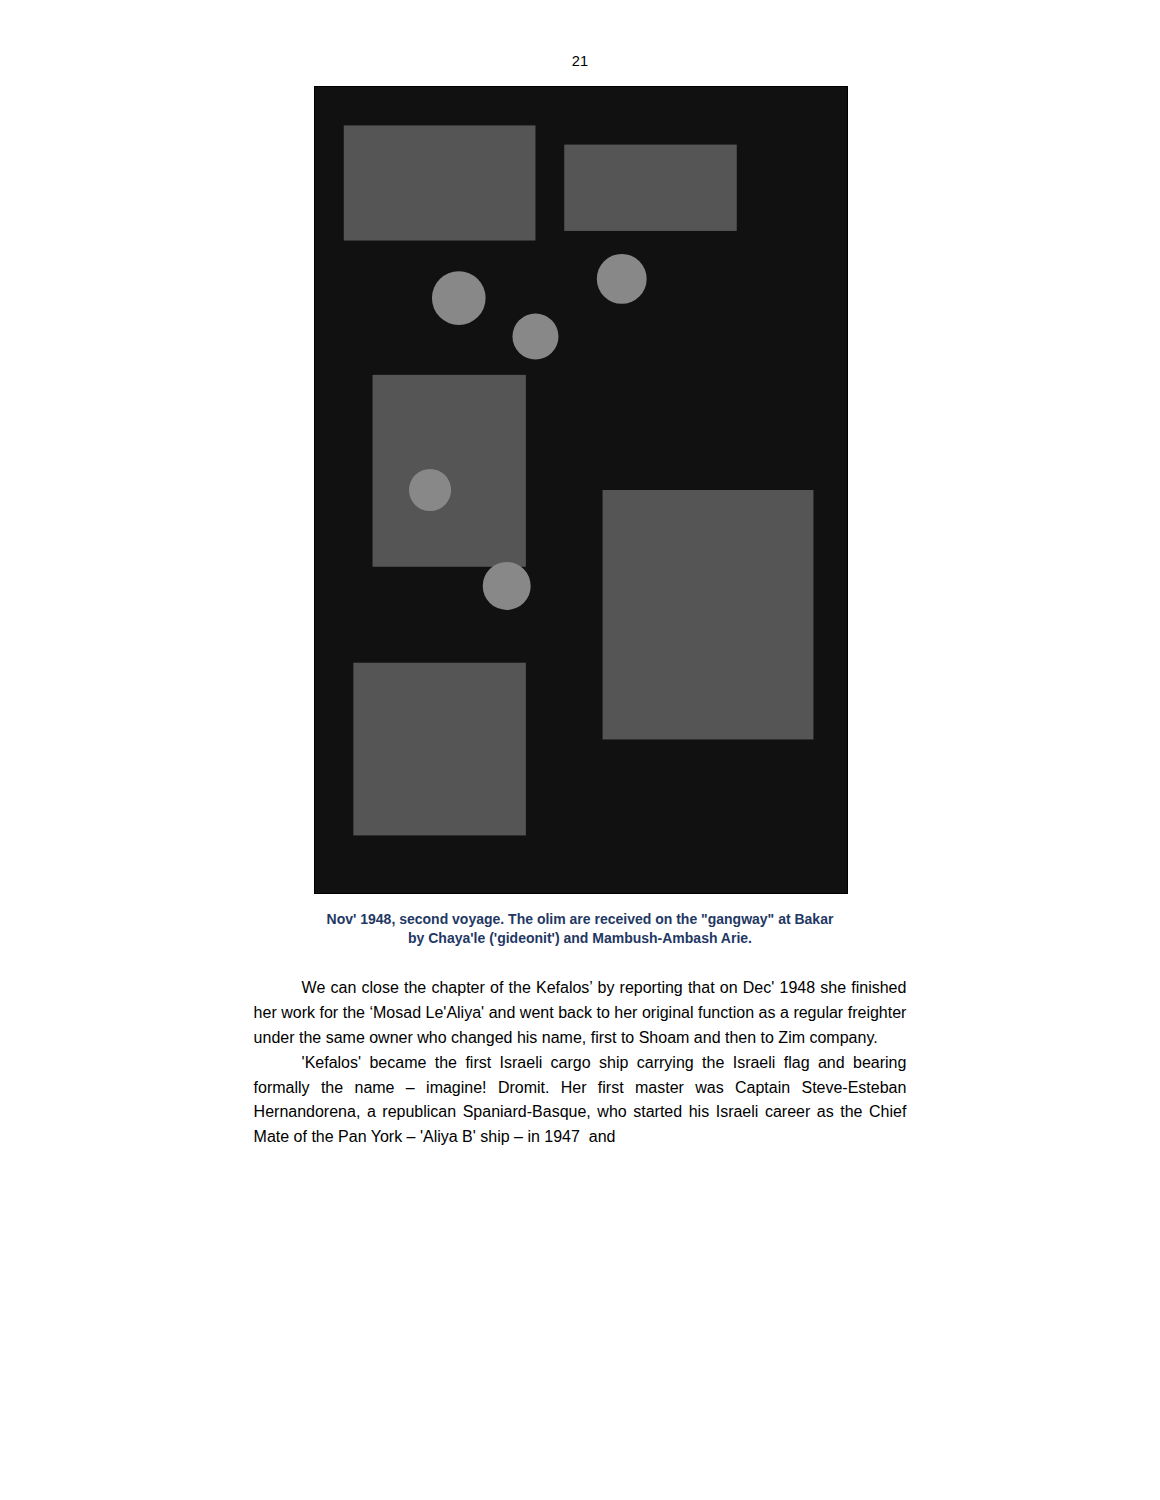21
Nov' 1948, second voyage. The olim are received on the "gangway" at Bakar by Chaya'le ('gideonit') and Mambush-Ambash Arie.
We can close the chapter of the Kefalos’ by reporting that on Dec' 1948 she finished her work for the ‘Mosad Le'Aliya' and went back to her original function as a regular freighter under the same owner who changed his name, first to Shoam and then to Zim company.
'Kefalos' became the first Israeli cargo ship carrying the Israeli flag and bearing formally the name – imagine! Dromit. Her first master was Captain Steve-Esteban Hernandorena, a republican Spaniard-Basque, who started his Israeli career as the Chief Mate of the Pan York – 'Aliya B' ship – in 1947 and